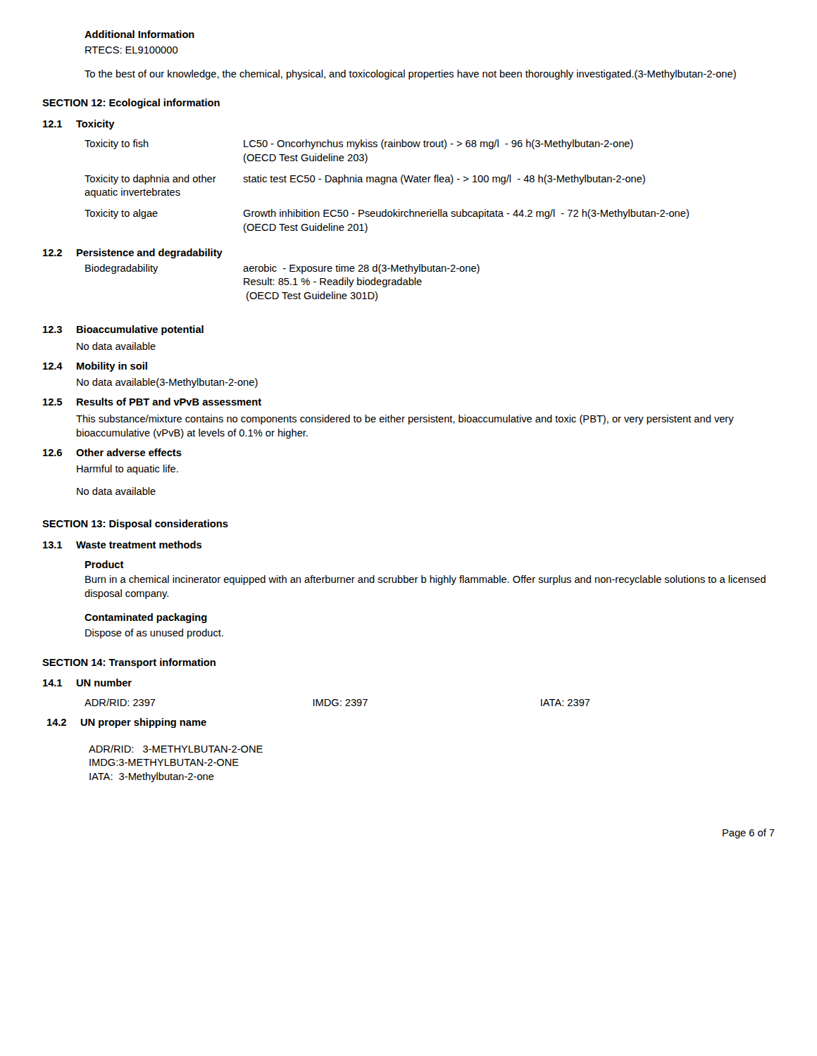Additional Information
RTECS: EL9100000
To the best of our knowledge, the chemical, physical, and toxicological properties have not been thoroughly investigated.(3-Methylbutan-2-one)
SECTION 12: Ecological information
12.1
Toxicity
| Toxicity to fish | LC50 - Oncorhynchus mykiss (rainbow trout) - > 68 mg/l - 96 h(3-Methylbutan-2-one) (OECD Test Guideline 203) |
| Toxicity to daphnia and other aquatic invertebrates | static test EC50 - Daphnia magna (Water flea) - > 100 mg/l - 48 h(3-Methylbutan-2-one) |
| Toxicity to algae | Growth inhibition EC50 - Pseudokirchneriella subcapitata - 44.2 mg/l - 72 h(3-Methylbutan-2-one) (OECD Test Guideline 201) |
12.2
Persistence and degradability
| Biodegradability | aerobic - Exposure time 28 d(3-Methylbutan-2-one) Result: 85.1 % - Readily biodegradable (OECD Test Guideline 301D) |
12.3
Bioaccumulative potential
No data available
12.4
Mobility in soil
No data available(3-Methylbutan-2-one)
12.5
Results of PBT and vPvB assessment
This substance/mixture contains no components considered to be either persistent, bioaccumulative and toxic (PBT), or very persistent and very bioaccumulative (vPvB) at levels of 0.1% or higher.
12.6
Other adverse effects
Harmful to aquatic life.
No data available
SECTION 13: Disposal considerations
13.1
Waste treatment methods
Product
Burn in a chemical incinerator equipped with an afterburner and scrubber b highly flammable. Offer surplus and non-recyclable solutions to a licensed disposal company.
Contaminated packaging
Dispose of as unused product.
SECTION 14: Transport information
14.1
UN number
ADR/RID: 2397
IMDG: 2397
IATA: 2397
14.2
UN proper shipping name
ADR/RID: 3-METHYLBUTAN-2-ONE
IMDG:3-METHYLBUTAN-2-ONE
IATA: 3-Methylbutan-2-one
Page 6 of 7